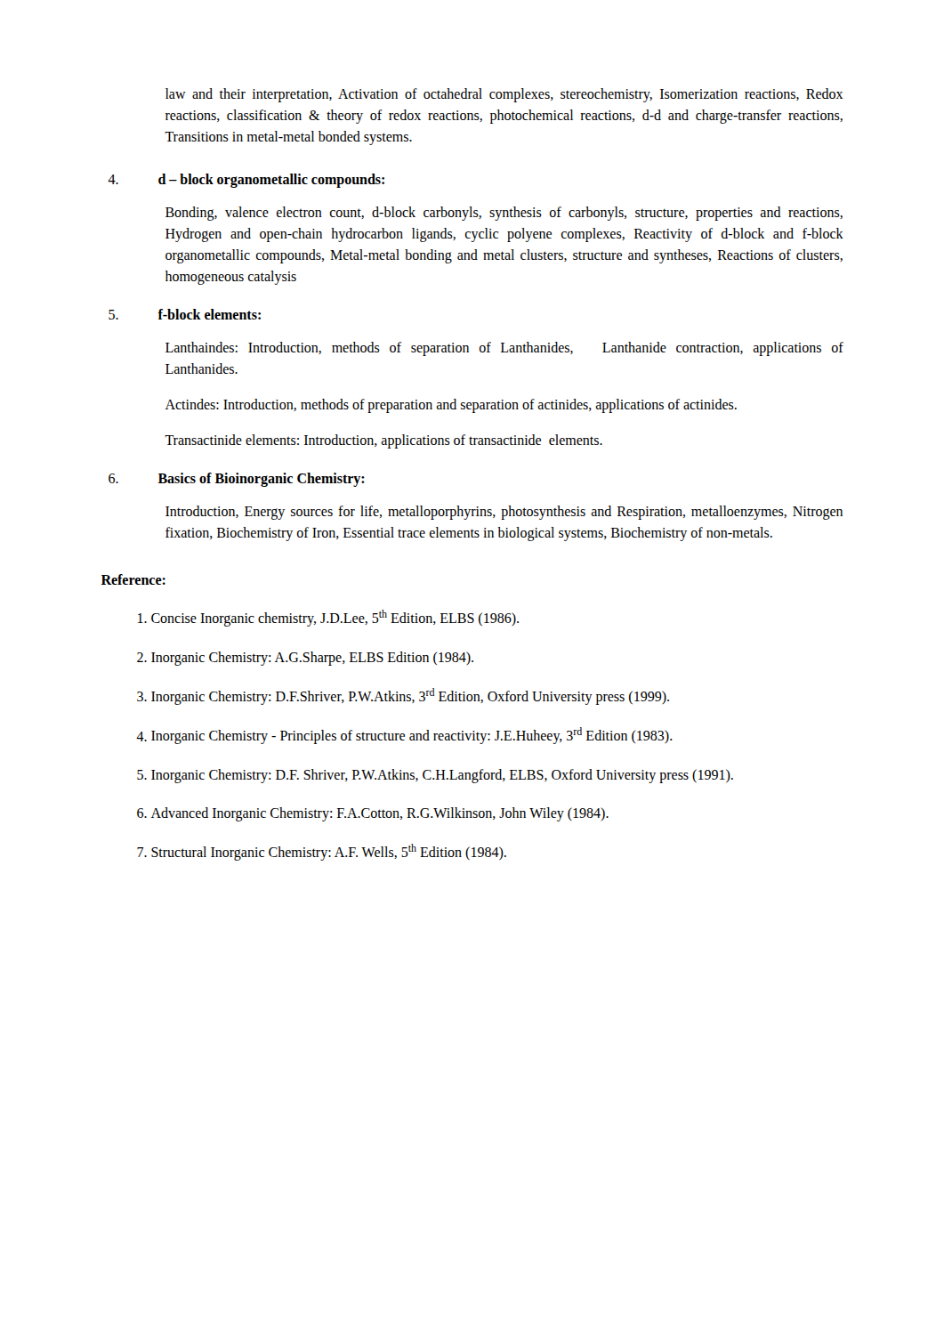law and their interpretation, Activation of octahedral complexes, stereochemistry, Isomerization reactions, Redox reactions, classification & theory of redox reactions, photochemical reactions, d-d and charge-transfer reactions, Transitions in metal-metal bonded systems.
4. d – block organometallic compounds:
Bonding, valence electron count, d-block carbonyls, synthesis of carbonyls, structure, properties and reactions, Hydrogen and open-chain hydrocarbon ligands, cyclic polyene complexes, Reactivity of d-block and f-block organometallic compounds, Metal-metal bonding and metal clusters, structure and syntheses, Reactions of clusters, homogeneous catalysis
5. f-block elements:
Lanthaindes: Introduction, methods of separation of Lanthanides, Lanthanide contraction, applications of Lanthanides.
Actindes: Introduction, methods of preparation and separation of actinides, applications of actinides.
Transactinide elements: Introduction, applications of transactinide elements.
6. Basics of Bioinorganic Chemistry:
Introduction, Energy sources for life, metalloporphyrins, photosynthesis and Respiration, metalloenzymes, Nitrogen fixation, Biochemistry of Iron, Essential trace elements in biological systems, Biochemistry of non-metals.
Reference:
Concise Inorganic chemistry, J.D.Lee, 5th Edition, ELBS (1986).
Inorganic Chemistry: A.G.Sharpe, ELBS Edition (1984).
Inorganic Chemistry: D.F.Shriver, P.W.Atkins, 3rd Edition, Oxford University press (1999).
Inorganic Chemistry - Principles of structure and reactivity: J.E.Huheey, 3rd Edition (1983).
Inorganic Chemistry: D.F. Shriver, P.W.Atkins, C.H.Langford, ELBS, Oxford University press (1991).
Advanced Inorganic Chemistry: F.A.Cotton, R.G.Wilkinson, John Wiley (1984).
Structural Inorganic Chemistry: A.F. Wells, 5th Edition (1984).